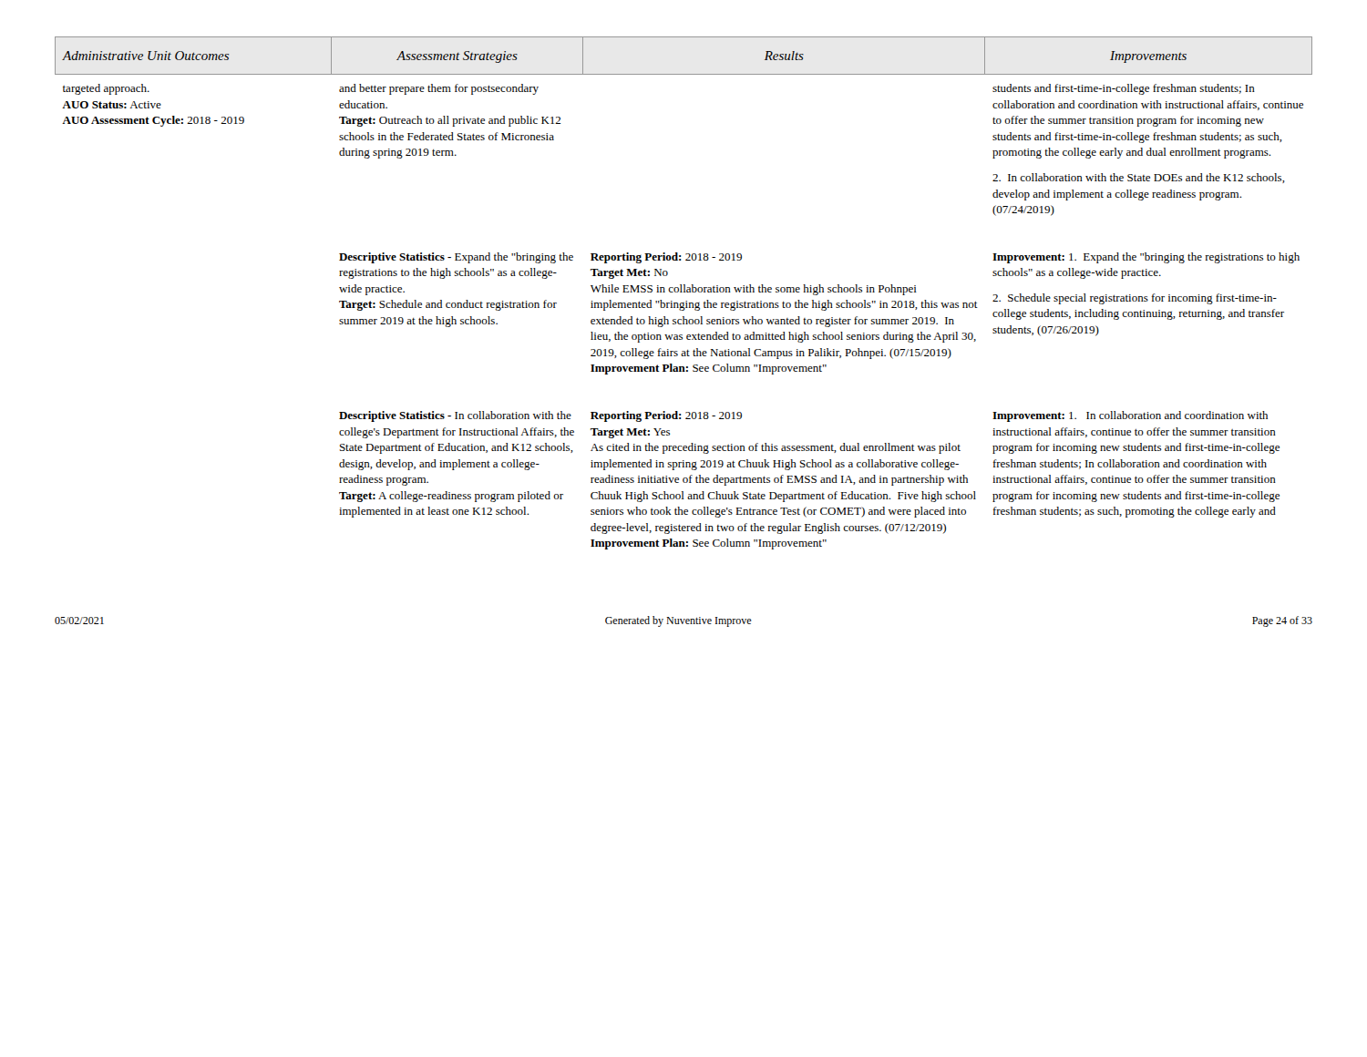| Administrative Unit Outcomes | Assessment Strategies | Results | Improvements |
| --- | --- | --- | --- |
| targeted approach. AUO Status: Active AUO Assessment Cycle: 2018 - 2019 | and better prepare them for postsecondary education. Target: Outreach to all private and public K12 schools in the Federated States of Micronesia during spring 2019 term. | | students and first-time-in-college freshman students; In collaboration and coordination with instructional affairs, continue to offer the summer transition program for incoming new students and first-time-in-college freshman students; as such, promoting the college early and dual enrollment programs. 2. In collaboration with the State DOEs and the K12 schools, develop and implement a college readiness program. (07/24/2019) |
| | Descriptive Statistics - Expand the "bringing the registrations to the high schools" as a college-wide practice. Target: Schedule and conduct registration for summer 2019 at the high schools. | Reporting Period: 2018 - 2019 Target Met: No While EMSS in collaboration with the some high schools in Pohnpei implemented "bringing the registrations to the high schools" in 2018, this was not extended to high school seniors who wanted to register for summer 2019. In lieu, the option was extended to admitted high school seniors during the April 30, 2019, college fairs at the National Campus in Palikir, Pohnpei. (07/15/2019) Improvement Plan: See Column "Improvement" | Improvement: 1. Expand the "bringing the registrations to high schools" as a college-wide practice. 2. Schedule special registrations for incoming first-time-in-college students, including continuing, returning, and transfer students, (07/26/2019) |
| | Descriptive Statistics - In collaboration with the college's Department for Instructional Affairs, the State Department of Education, and K12 schools, design, develop, and implement a college-readiness program. Target: A college-readiness program piloted or implemented in at least one K12 school. | Reporting Period: 2018 - 2019 Target Met: Yes As cited in the preceding section of this assessment, dual enrollment was pilot implemented in spring 2019 at Chuuk High School as a collaborative college-readiness initiative of the departments of EMSS and IA, and in partnership with Chuuk High School and Chuuk State Department of Education. Five high school seniors who took the college's Entrance Test (or COMET) and were placed into degree-level, registered in two of the regular English courses. (07/12/2019) Improvement Plan: See Column "Improvement" | Improvement: 1. In collaboration and coordination with instructional affairs, continue to offer the summer transition program for incoming new students and first-time-in-college freshman students; In collaboration and coordination with instructional affairs, continue to offer the summer transition program for incoming new students and first-time-in-college freshman students; as such, promoting the college early and |
05/02/2021
Generated by Nuventive Improve
Page 24 of 33